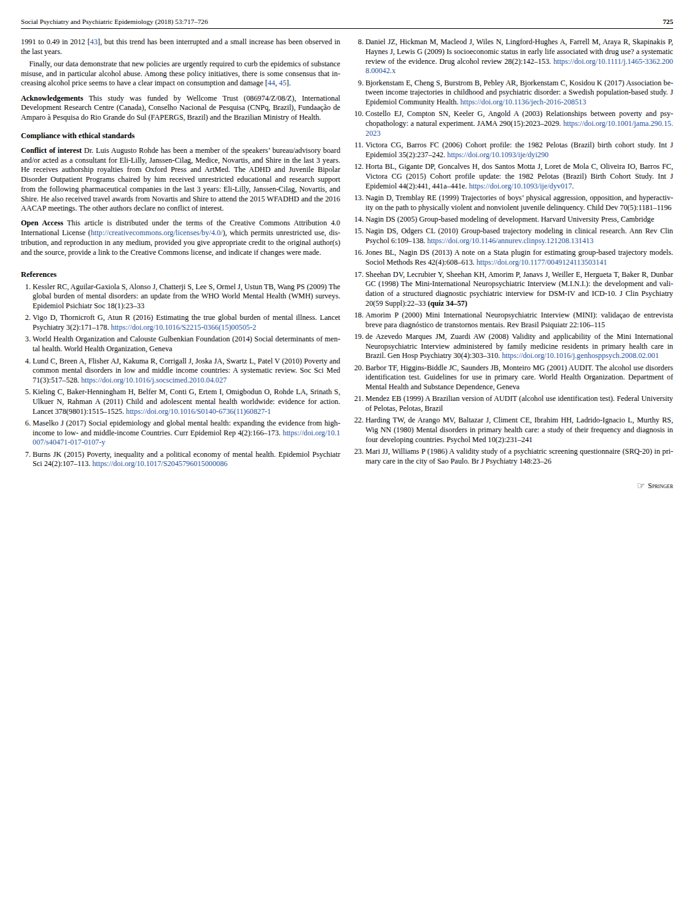Social Psychiatry and Psychiatric Epidemiology (2018) 53:717–726 725
1991 to 0.49 in 2012 [43], but this trend has been interrupted and a small increase has been observed in the last years.
Finally, our data demonstrate that new policies are urgently required to curb the epidemics of substance misuse, and in particular alcohol abuse. Among these policy initiatives, there is some consensus that increasing alcohol price seems to have a clear impact on consumption and damage [44, 45].
Acknowledgements This study was funded by Wellcome Trust (086974/Z/08/Z), International Development Research Centre (Canada), Conselho Nacional de Pesquisa (CNPq, Brazil), Fundaação de Amparo à Pesquisa do Rio Grande do Sul (FAPERGS, Brazil) and the Brazilian Ministry of Health.
Compliance with ethical standards
Conflict of interest Dr. Luis Augusto Rohde has been a member of the speakers’ bureau/advisory board and/or acted as a consultant for Eli-Lilly, Janssen-Cilag, Medice, Novartis, and Shire in the last 3 years. He receives authorship royalties from Oxford Press and ArtMed. The ADHD and Juvenile Bipolar Disorder Outpatient Programs chaired by him received unrestricted educational and research support from the following pharmaceutical companies in the last 3 years: Eli-Lilly, Janssen-Cilag, Novartis, and Shire. He also received travel awards from Novartis and Shire to attend the 2015 WFADHD and the 2016 AACAP meetings. The other authors declare no conflict of interest.
Open Access This article is distributed under the terms of the Creative Commons Attribution 4.0 International License (http://creativecommons.org/licenses/by/4.0/), which permits unrestricted use, distribution, and reproduction in any medium, provided you give appropriate credit to the original author(s) and the source, provide a link to the Creative Commons license, and indicate if changes were made.
References
Kessler RC, Aguilar-Gaxiola S, Alonso J, Chatterji S, Lee S, Ormel J, Ustun TB, Wang PS (2009) The global burden of mental disorders: an update from the WHO World Mental Health (WMH) surveys. Epidemiol Psichiatr Soc 18(1):23–33
Vigo D, Thornicroft G, Atun R (2016) Estimating the true global burden of mental illness. Lancet Psychiatry 3(2):171–178. https://doi.org/10.1016/S2215-0366(15)00505-2
World Health Organization and Calouste Gulbenkian Foundation (2014) Social determinants of mental health. World Health Organization, Geneva
Lund C, Breen A, Flisher AJ, Kakuma R, Corrigall J, Joska JA, Swartz L, Patel V (2010) Poverty and common mental disorders in low and middle income countries: A systematic review. Soc Sci Med 71(3):517–528. https://doi.org/10.1016/j.socscimed.2010.04.027
Kieling C, Baker-Henningham H, Belfer M, Conti G, Ertem I, Omigbodun O, Rohde LA, Srinath S, Ulkuer N, Rahman A (2011) Child and adolescent mental health worldwide: evidence for action. Lancet 378(9801):1515–1525. https://doi.org/10.1016/S0140-6736(11)60827-1
Maselko J (2017) Social epidemiology and global mental health: expanding the evidence from high-income to low- and middle-income Countries. Curr Epidemiol Rep 4(2):166–173. https://doi.org/10.1007/s40471-017-0107-y
Burns JK (2015) Poverty, inequality and a political economy of mental health. Epidemiol Psychiatr Sci 24(2):107–113. https://doi.org/10.1017/S2045796015000086
Daniel JZ, Hickman M, Macleod J, Wiles N, Lingford-Hughes A, Farrell M, Araya R, Skapinakis P, Haynes J, Lewis G (2009) Is socioeconomic status in early life associated with drug use? a systematic review of the evidence. Drug alcohol review 28(2):142–153. https://doi.org/10.1111/j.1465-3362.2008.00042.x
Bjorkenstam E, Cheng S, Burstrom B, Pebley AR, Bjorkenstam C, Kosidou K (2017) Association between income trajectories in childhood and psychiatric disorder: a Swedish population-based study. J Epidemiol Community Health. https://doi.org/10.1136/jech-2016-208513
Costello EJ, Compton SN, Keeler G, Angold A (2003) Relationships between poverty and psychopathology: a natural experiment. JAMA 290(15):2023–2029. https://doi.org/10.1001/jama.290.15.2023
Victora CG, Barros FC (2006) Cohort profile: the 1982 Pelotas (Brazil) birth cohort study. Int J Epidemiol 35(2):237–242. https://doi.org/10.1093/ije/dyi290
Horta BL, Gigante DP, Goncalves H, dos Santos Motta J, Loret de Mola C, Oliveira IO, Barros FC, Victora CG (2015) Cohort profile update: the 1982 Pelotas (Brazil) Birth Cohort Study. Int J Epidemiol 44(2):441, 441a–441e. https://doi.org/10.1093/ije/dyv017.
Nagin D, Tremblay RE (1999) Trajectories of boys’ physical aggression, opposition, and hyperactivity on the path to physically violent and nonviolent juvenile delinquency. Child Dev 70(5):1181–1196
Nagin DS (2005) Group-based modeling of development. Harvard University Press, Cambridge
Nagin DS, Odgers CL (2010) Group-based trajectory modeling in clinical research. Ann Rev Clin Psychol 6:109–138. https://doi.org/10.1146/annurev.clinpsy.121208.131413
Jones BL, Nagin DS (2013) A note on a Stata plugin for estimating group-based trajectory models. Sociol Methods Res 42(4):608–613. https://doi.org/10.1177/0049124113503141
Sheehan DV, Lecrubier Y, Sheehan KH, Amorim P, Janavs J, Weiller E, Hergueta T, Baker R, Dunbar GC (1998) The Mini-International Neuropsychiatric Interview (M.I.N.I.): the development and validation of a structured diagnostic psychiatric interview for DSM-IV and ICD-10. J Clin Psychiatry 20(59 Suppl):22–33 (quiz 34–57)
Amorim P (2000) Mini International Neuropsychiatric Interview (MINI): validaçao de entrevista breve para diagnóstico de transtornos mentais. Rev Brasil Psiquiatr 22:106–115
de Azevedo Marques JM, Zuardi AW (2008) Validity and applicability of the Mini International Neuropsychiatric Interview administered by family medicine residents in primary health care in Brazil. Gen Hosp Psychiatry 30(4):303–310. https://doi.org/10.1016/j.genhosppsych.2008.02.001
Barbor TF, Higgins-Biddle JC, Saunders JB, Monteiro MG (2001) AUDIT. The alcohol use disorders identification test. Guidelines for use in primary care. World Health Organization. Department of Mental Health and Substance Dependence, Geneva
Mendez EB (1999) A Brazilian version of AUDIT (alcohol use identification test). Federal University of Pelotas, Pelotas, Brazil
Harding TW, de Arango MV, Baltazar J, Climent CE, Ibrahim HH, Ladrido-Ignacio L, Murthy RS, Wig NN (1980) Mental disorders in primary health care: a study of their frequency and diagnosis in four developing countries. Psychol Med 10(2):231–241
Mari JJ, Williams P (1986) A validity study of a psychiatric screening questionnaire (SRQ-20) in primary care in the city of Sao Paulo. Br J Psychiatry 148:23–26
☞ Springer